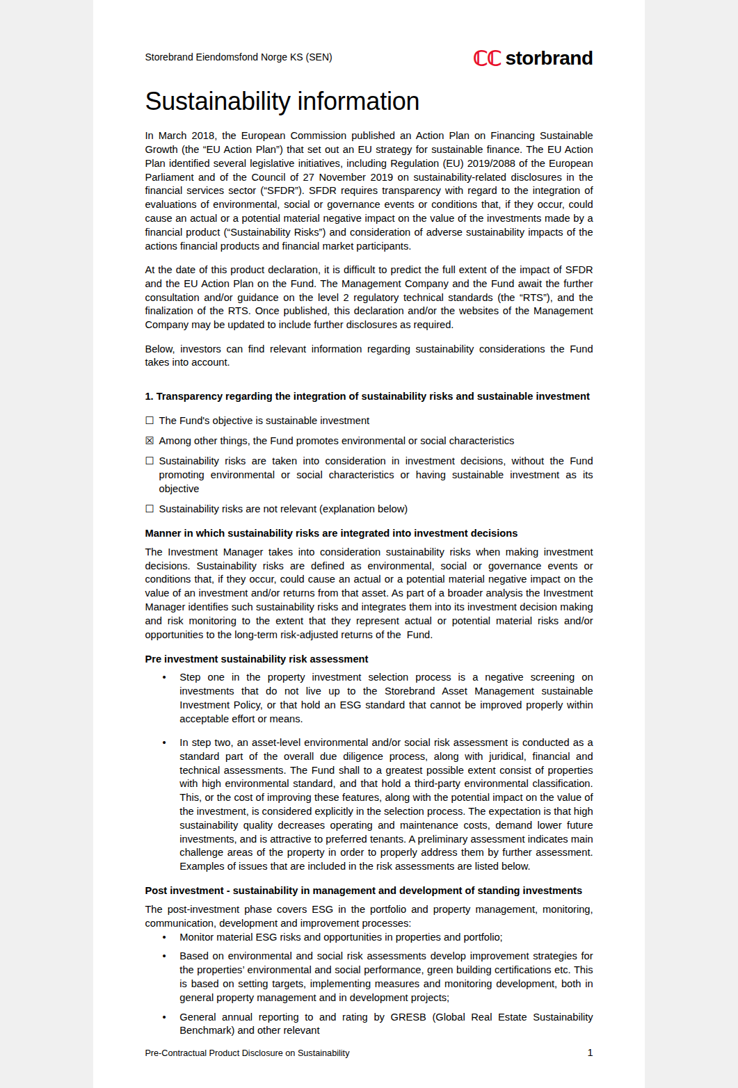Storebrand Eiendomsfond Norge KS (SEN)
ℂℂ storbrand
Sustainability information
In March 2018, the European Commission published an Action Plan on Financing Sustainable Growth (the “EU Action Plan”) that set out an EU strategy for sustainable finance. The EU Action Plan identified several legislative initiatives, including Regulation (EU) 2019/2088 of the European Parliament and of the Council of 27 November 2019 on sustainability-related disclosures in the financial services sector (“SFDR”). SFDR requires transparency with regard to the integration of evaluations of environmental, social or governance events or conditions that, if they occur, could cause an actual or a potential material negative impact on the value of the investments made by a financial product (“Sustainability Risks”) and consideration of adverse sustainability impacts of the actions financial products and financial market participants.
At the date of this product declaration, it is difficult to predict the full extent of the impact of SFDR and the EU Action Plan on the Fund. The Management Company and the Fund await the further consultation and/or guidance on the level 2 regulatory technical standards (the “RTS”), and the finalization of the RTS. Once published, this declaration and/or the websites of the Management Company may be updated to include further disclosures as required.
Below, investors can find relevant information regarding sustainability considerations the Fund takes into account.
1. Transparency regarding the integration of sustainability risks and sustainable investment
☐The Fund's objective is sustainable investment
☒Among other things, the Fund promotes environmental or social characteristics
☐Sustainability risks are taken into consideration in investment decisions, without the Fund promoting environmental or social characteristics or having sustainable investment as its objective
☐Sustainability risks are not relevant (explanation below)
Manner in which sustainability risks are integrated into investment decisions
The Investment Manager takes into consideration sustainability risks when making investment decisions. Sustainability risks are defined as environmental, social or governance events or conditions that, if they occur, could cause an actual or a potential material negative impact on the value of an investment and/or returns from that asset. As part of a broader analysis the Investment Manager identifies such sustainability risks and integrates them into its investment decision making and risk monitoring to the extent that they represent actual or potential material risks and/or opportunities to the long-term risk-adjusted returns of the Fund.
Pre investment sustainability risk assessment
Step one in the property investment selection process is a negative screening on investments that do not live up to the Storebrand Asset Management sustainable Investment Policy, or that hold an ESG standard that cannot be improved properly within acceptable effort or means.
In step two, an asset-level environmental and/or social risk assessment is conducted as a standard part of the overall due diligence process, along with juridical, financial and technical assessments. The Fund shall to a greatest possible extent consist of properties with high environmental standard, and that hold a third-party environmental classification. This, or the cost of improving these features, along with the potential impact on the value of the investment, is considered explicitly in the selection process. The expectation is that high sustainability quality decreases operating and maintenance costs, demand lower future investments, and is attractive to preferred tenants. A preliminary assessment indicates main challenge areas of the property in order to properly address them by further assessment. Examples of issues that are included in the risk assessments are listed below.
Post investment - sustainability in management and development of standing investments
The post-investment phase covers ESG in the portfolio and property management, monitoring, communication, development and improvement processes:
Monitor material ESG risks and opportunities in properties and portfolio;
Based on environmental and social risk assessments develop improvement strategies for the properties’ environmental and social performance, green building certifications etc. This is based on setting targets, implementing measures and monitoring development, both in general property management and in development projects;
General annual reporting to and rating by GRESB (Global Real Estate Sustainability Benchmark) and other relevant
Pre-Contractual Product Disclosure on Sustainability 1